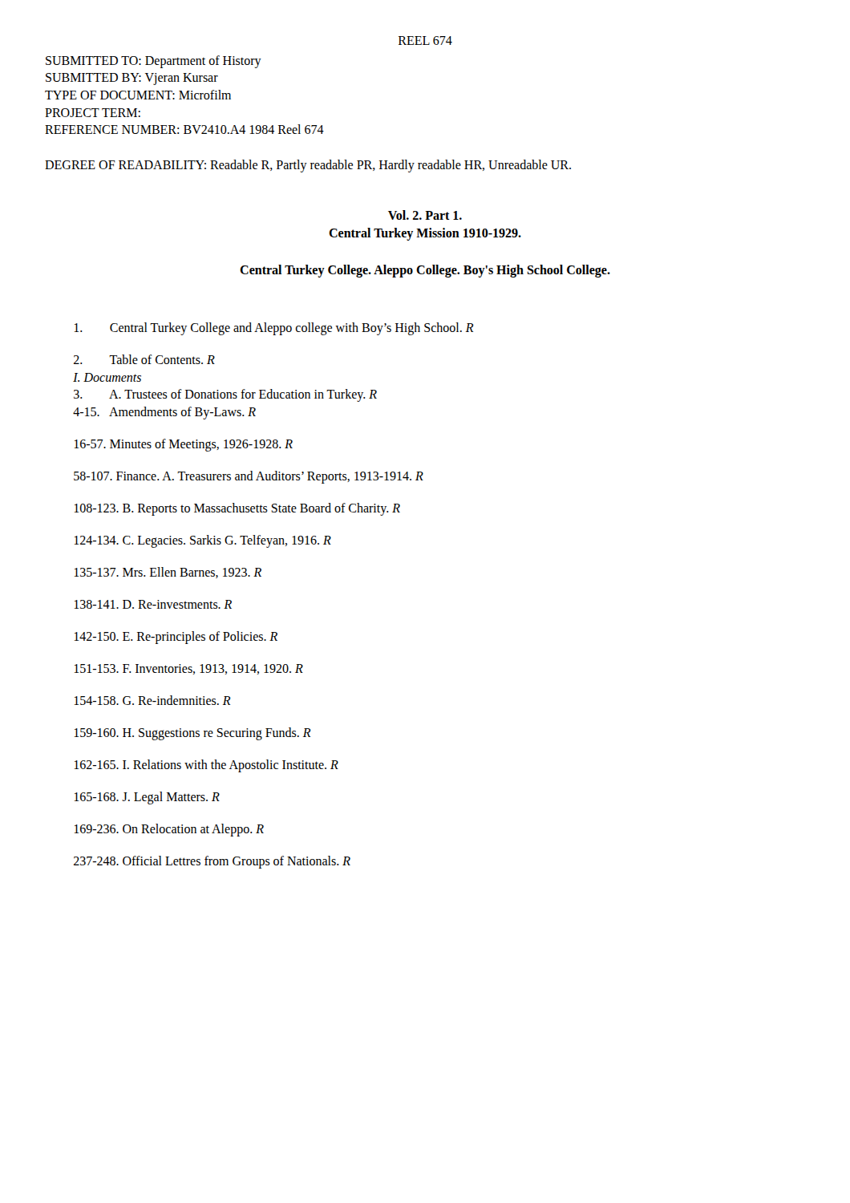REEL 674
SUBMITTED TO: Department of History
SUBMITTED BY: Vjeran Kursar
TYPE OF DOCUMENT: Microfilm
PROJECT TERM:
REFERENCE NUMBER: BV2410.A4 1984 Reel 674
DEGREE OF READABILITY: Readable R, Partly readable PR, Hardly readable HR, Unreadable UR.
Vol. 2. Part 1. Central Turkey Mission 1910-1929.
Central Turkey College. Aleppo College. Boy's High School College.
1. Central Turkey College and Aleppo college with Boy’s High School. R
2. Table of Contents. R
I. Documents
3. A. Trustees of Donations for Education in Turkey. R
4-15. Amendments of By-Laws. R
16-57. Minutes of Meetings, 1926-1928. R
58-107. Finance. A. Treasurers and Auditors’ Reports, 1913-1914. R
108-123. B. Reports to Massachusetts State Board of Charity. R
124-134. C. Legacies. Sarkis G. Telfeyan, 1916. R
135-137. Mrs. Ellen Barnes, 1923. R
138-141. D. Re-investments. R
142-150. E. Re-principles of Policies. R
151-153. F. Inventories, 1913, 1914, 1920. R
154-158. G. Re-indemnities. R
159-160. H. Suggestions re Securing Funds. R
162-165. I. Relations with the Apostolic Institute. R
165-168. J. Legal Matters. R
169-236. On Relocation at Aleppo. R
237-248. Official Lettres from Groups of Nationals. R